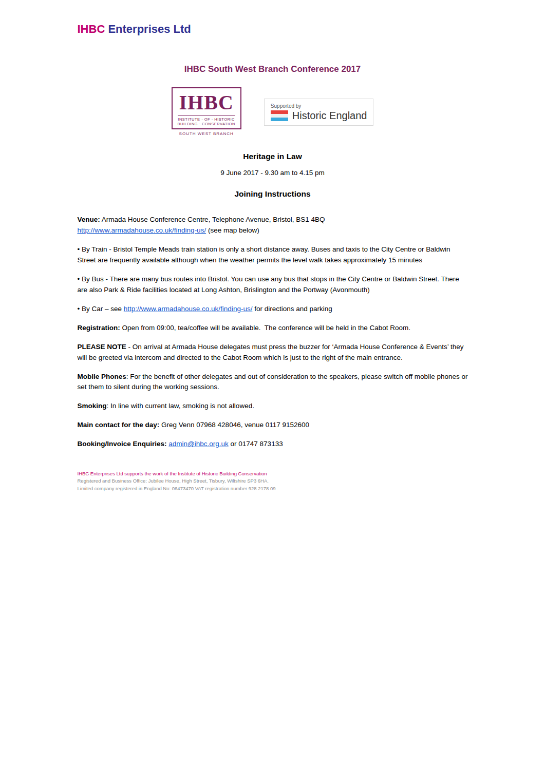IHBC Enterprises Ltd
IHBC South West Branch Conference 2017
| IHBC INSTITUTE · OF · HISTORIC BUILDING · CONSERVATION SOUTH WEST BRANCH | Supported by Historic England |
Heritage in Law
9 June 2017 - 9.30 am to 4.15 pm
Joining Instructions
Venue: Armada House Conference Centre, Telephone Avenue, Bristol, BS1 4BQ
http://www.armadahouse.co.uk/finding-us/ (see map below)
• By Train - Bristol Temple Meads train station is only a short distance away. Buses and taxis to the City Centre or Baldwin Street are frequently available although when the weather permits the level walk takes approximately 15 minutes
• By Bus - There are many bus routes into Bristol. You can use any bus that stops in the City Centre or Baldwin Street. There are also Park & Ride facilities located at Long Ashton, Brislington and the Portway (Avonmouth)
• By Car – see http://www.armadahouse.co.uk/finding-us/ for directions and parking
Registration: Open from 09:00, tea/coffee will be available. The conference will be held in the Cabot Room.
PLEASE NOTE - On arrival at Armada House delegates must press the buzzer for ‘Armada House Conference & Events’ they will be greeted via intercom and directed to the Cabot Room which is just to the right of the main entrance.
Mobile Phones: For the benefit of other delegates and out of consideration to the speakers, please switch off mobile phones or set them to silent during the working sessions.
Smoking: In line with current law, smoking is not allowed.
Main contact for the day: Greg Venn 07968 428046, venue 0117 9152600
Booking/Invoice Enquiries: admin@ihbc.org.uk or 01747 873133
IHBC Enterprises Ltd supports the work of the Institute of Historic Building Conservation
Registered and Business Office: Jubilee House, High Street, Tisbury, Wiltshire SP3 6HA.
Limited company registered in England No: 06473470 VAT registration number 928 2178 09